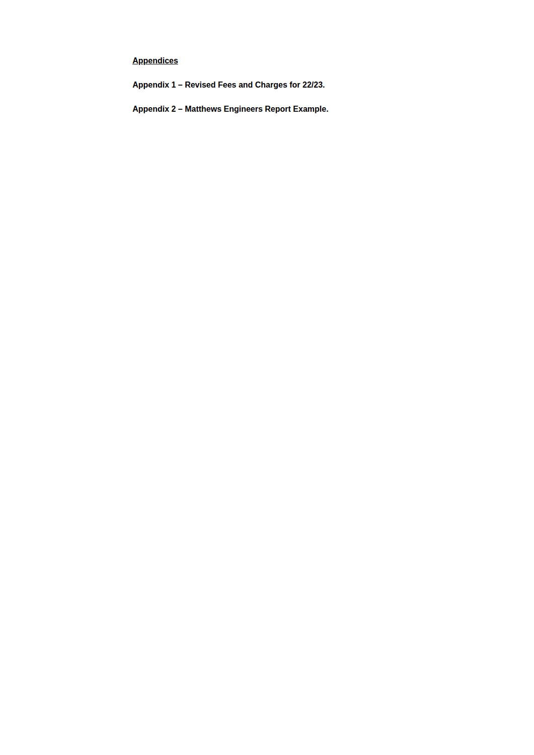Appendices
Appendix 1 – Revised Fees and Charges for 22/23.
Appendix 2 – Matthews Engineers Report Example.